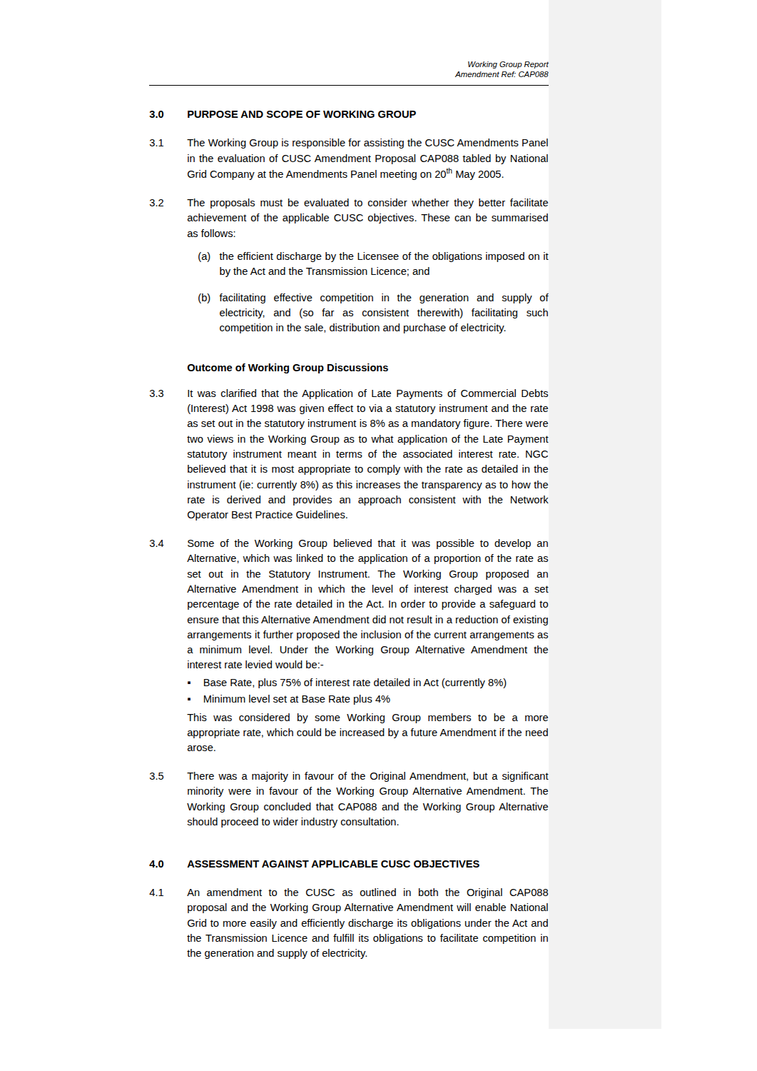Working Group Report
Amendment Ref: CAP088
3.0
PURPOSE AND SCOPE OF WORKING GROUP
3.1
The Working Group is responsible for assisting the CUSC Amendments Panel in the evaluation of CUSC Amendment Proposal CAP088 tabled by National Grid Company at the Amendments Panel meeting on 20th May 2005.
3.2
The proposals must be evaluated to consider whether they better facilitate achievement of the applicable CUSC objectives. These can be summarised as follows:
(a) the efficient discharge by the Licensee of the obligations imposed on it by the Act and the Transmission Licence; and
(b) facilitating effective competition in the generation and supply of electricity, and (so far as consistent therewith) facilitating such competition in the sale, distribution and purchase of electricity.
Outcome of Working Group Discussions
3.3
It was clarified that the Application of Late Payments of Commercial Debts (Interest) Act 1998 was given effect to via a statutory instrument and the rate as set out in the statutory instrument is 8% as a mandatory figure. There were two views in the Working Group as to what application of the Late Payment statutory instrument meant in terms of the associated interest rate. NGC believed that it is most appropriate to comply with the rate as detailed in the instrument (ie: currently 8%) as this increases the transparency as to how the rate is derived and provides an approach consistent with the Network Operator Best Practice Guidelines.
3.4
Some of the Working Group believed that it was possible to develop an Alternative, which was linked to the application of a proportion of the rate as set out in the Statutory Instrument. The Working Group proposed an Alternative Amendment in which the level of interest charged was a set percentage of the rate detailed in the Act. In order to provide a safeguard to ensure that this Alternative Amendment did not result in a reduction of existing arrangements it further proposed the inclusion of the current arrangements as a minimum level. Under the Working Group Alternative Amendment the interest rate levied would be:-
Base Rate, plus 75% of interest rate detailed in Act (currently 8%)
Minimum level set at Base Rate plus 4%
This was considered by some Working Group members to be a more appropriate rate, which could be increased by a future Amendment if the need arose.
3.5
There was a majority in favour of the Original Amendment, but a significant minority were in favour of the Working Group Alternative Amendment. The Working Group concluded that CAP088 and the Working Group Alternative should proceed to wider industry consultation.
4.0
ASSESSMENT AGAINST APPLICABLE CUSC OBJECTIVES
4.1
An amendment to the CUSC as outlined in both the Original CAP088 proposal and the Working Group Alternative Amendment will enable National Grid to more easily and efficiently discharge its obligations under the Act and the Transmission Licence and fulfill its obligations to facilitate competition in the generation and supply of electricity.